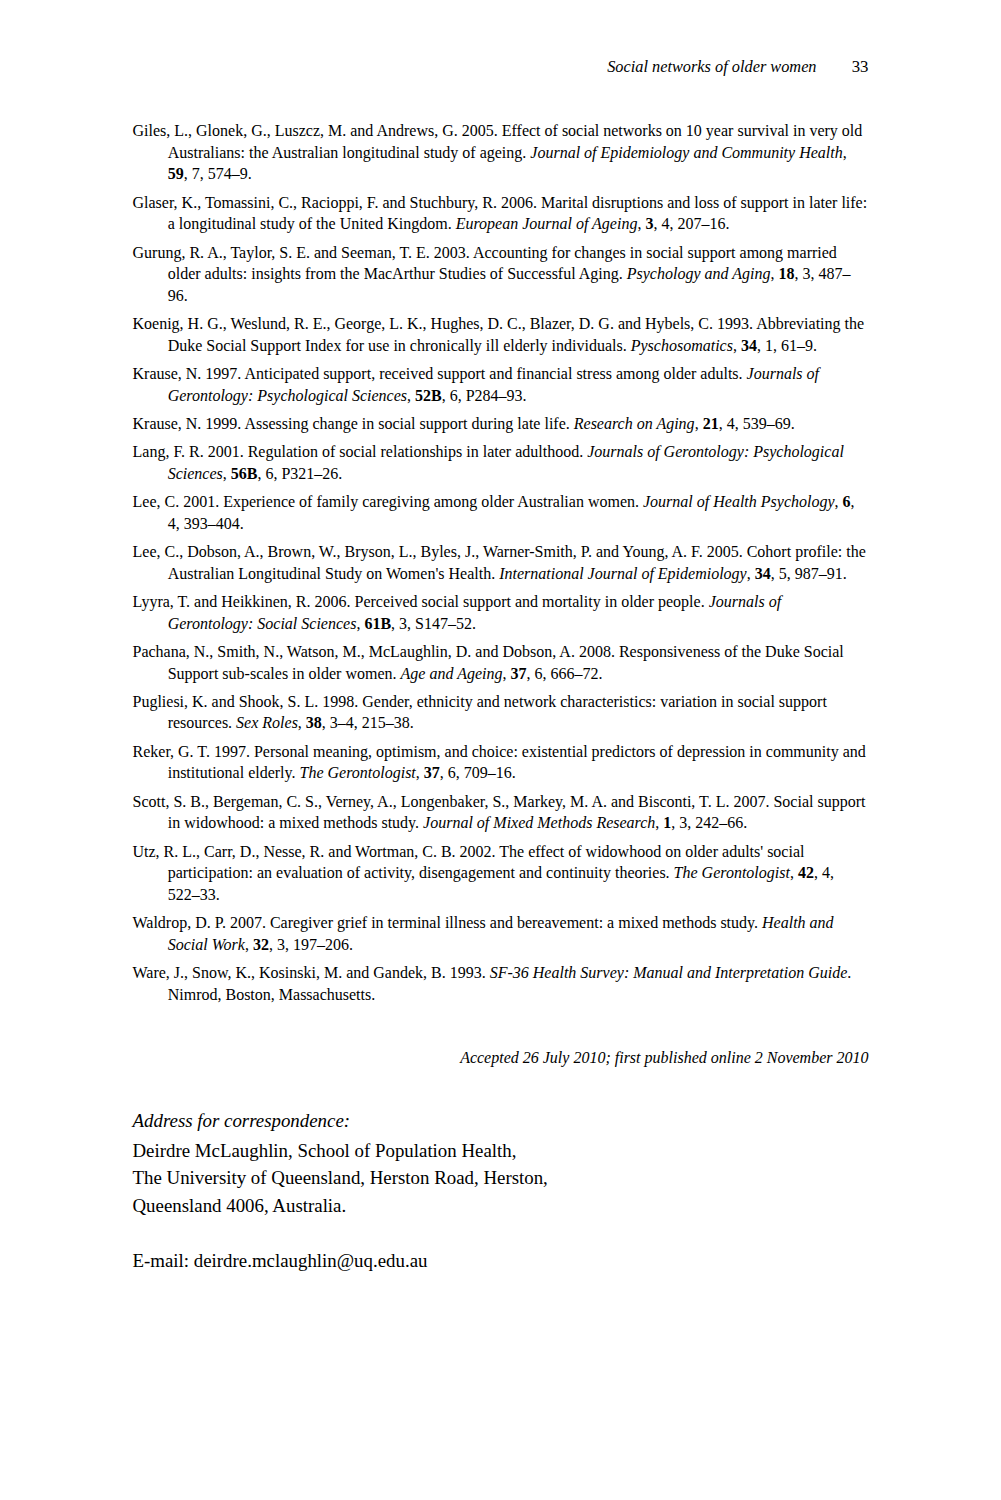Social networks of older women 33
Giles, L., Glonek, G., Luszcz, M. and Andrews, G. 2005. Effect of social networks on 10 year survival in very old Australians: the Australian longitudinal study of ageing. Journal of Epidemiology and Community Health, 59, 7, 574–9.
Glaser, K., Tomassini, C., Racioppi, F. and Stuchbury, R. 2006. Marital disruptions and loss of support in later life: a longitudinal study of the United Kingdom. European Journal of Ageing, 3, 4, 207–16.
Gurung, R. A., Taylor, S. E. and Seeman, T. E. 2003. Accounting for changes in social support among married older adults: insights from the MacArthur Studies of Successful Aging. Psychology and Aging, 18, 3, 487–96.
Koenig, H. G., Weslund, R. E., George, L. K., Hughes, D. C., Blazer, D. G. and Hybels, C. 1993. Abbreviating the Duke Social Support Index for use in chronically ill elderly individuals. Pyschosomatics, 34, 1, 61–9.
Krause, N. 1997. Anticipated support, received support and financial stress among older adults. Journals of Gerontology: Psychological Sciences, 52B, 6, P284–93.
Krause, N. 1999. Assessing change in social support during late life. Research on Aging, 21, 4, 539–69.
Lang, F. R. 2001. Regulation of social relationships in later adulthood. Journals of Gerontology: Psychological Sciences, 56B, 6, P321–26.
Lee, C. 2001. Experience of family caregiving among older Australian women. Journal of Health Psychology, 6, 4, 393–404.
Lee, C., Dobson, A., Brown, W., Bryson, L., Byles, J., Warner-Smith, P. and Young, A. F. 2005. Cohort profile: the Australian Longitudinal Study on Women's Health. International Journal of Epidemiology, 34, 5, 987–91.
Lyyra, T. and Heikkinen, R. 2006. Perceived social support and mortality in older people. Journals of Gerontology: Social Sciences, 61B, 3, S147–52.
Pachana, N., Smith, N., Watson, M., McLaughlin, D. and Dobson, A. 2008. Responsiveness of the Duke Social Support sub-scales in older women. Age and Ageing, 37, 6, 666–72.
Pugliesi, K. and Shook, S. L. 1998. Gender, ethnicity and network characteristics: variation in social support resources. Sex Roles, 38, 3–4, 215–38.
Reker, G. T. 1997. Personal meaning, optimism, and choice: existential predictors of depression in community and institutional elderly. The Gerontologist, 37, 6, 709–16.
Scott, S. B., Bergeman, C. S., Verney, A., Longenbaker, S., Markey, M. A. and Bisconti, T. L. 2007. Social support in widowhood: a mixed methods study. Journal of Mixed Methods Research, 1, 3, 242–66.
Utz, R. L., Carr, D., Nesse, R. and Wortman, C. B. 2002. The effect of widowhood on older adults' social participation: an evaluation of activity, disengagement and continuity theories. The Gerontologist, 42, 4, 522–33.
Waldrop, D. P. 2007. Caregiver grief in terminal illness and bereavement: a mixed methods study. Health and Social Work, 32, 3, 197–206.
Ware, J., Snow, K., Kosinski, M. and Gandek, B. 1993. SF-36 Health Survey: Manual and Interpretation Guide. Nimrod, Boston, Massachusetts.
Accepted 26 July 2010; first published online 2 November 2010
Address for correspondence:
Deirdre McLaughlin, School of Population Health,
The University of Queensland, Herston Road, Herston,
Queensland 4006, Australia.
E-mail: deirdre.mclaughlin@uq.edu.au